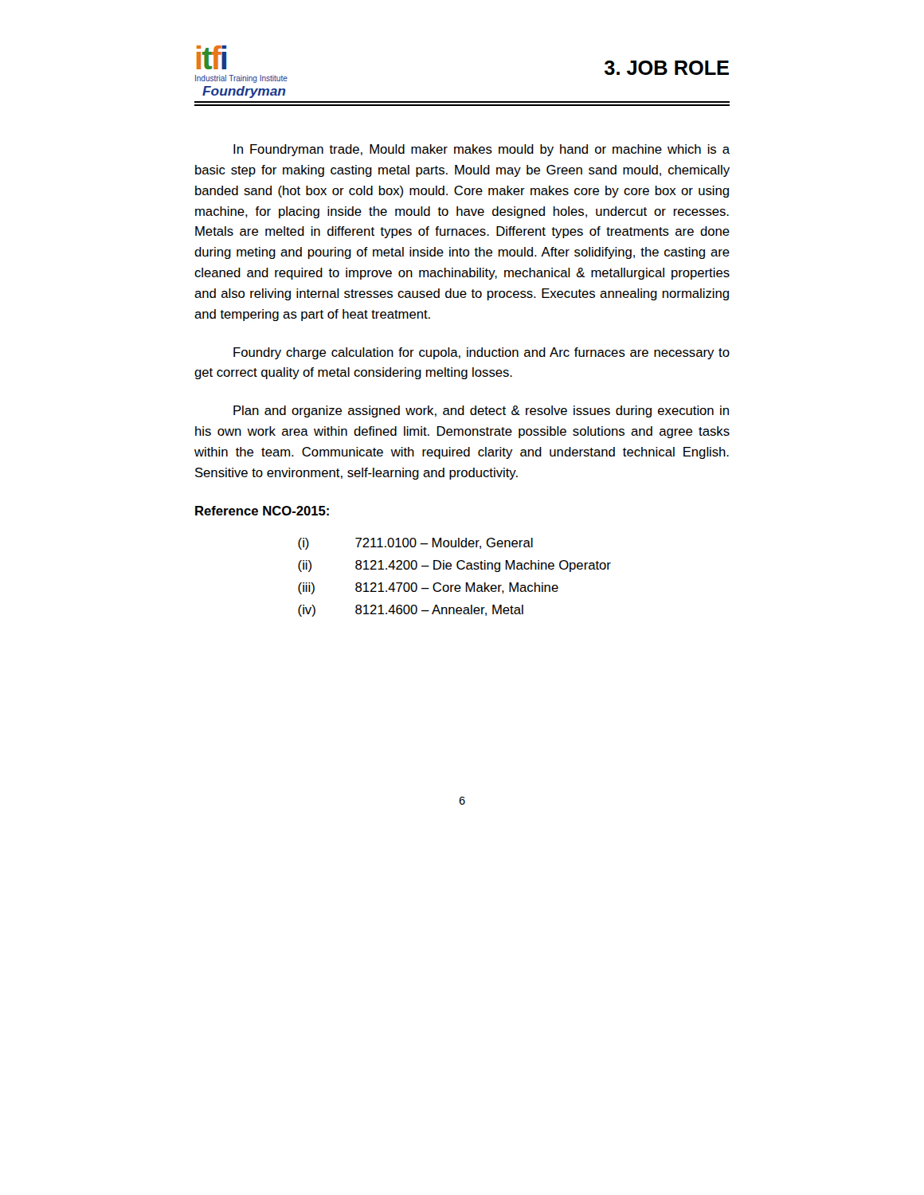itfi
Industrial Training Institute
Foundryman
3. JOB ROLE
In Foundryman trade, Mould maker makes mould by hand or machine which is a basic step for making casting metal parts. Mould may be Green sand mould, chemically banded sand (hot box or cold box) mould. Core maker makes core by core box or using machine, for placing inside the mould to have designed holes, undercut or recesses. Metals are melted in different types of furnaces. Different types of treatments are done during meting and pouring of metal inside into the mould. After solidifying, the casting are cleaned and required to improve on machinability, mechanical & metallurgical properties and also reliving internal stresses caused due to process. Executes annealing normalizing and tempering as part of heat treatment.
Foundry charge calculation for cupola, induction and Arc furnaces are necessary to get correct quality of metal considering melting losses.
Plan and organize assigned work, and detect & resolve issues during execution in his own work area within defined limit. Demonstrate possible solutions and agree tasks within the team. Communicate with required clarity and understand technical English. Sensitive to environment, self-learning and productivity.
Reference NCO-2015:
| (i) | 7211.0100 – Moulder, General |
| (ii) | 8121.4200 – Die Casting Machine Operator |
| (iii) | 8121.4700 – Core Maker, Machine |
| (iv) | 8121.4600 – Annealer, Metal |
6